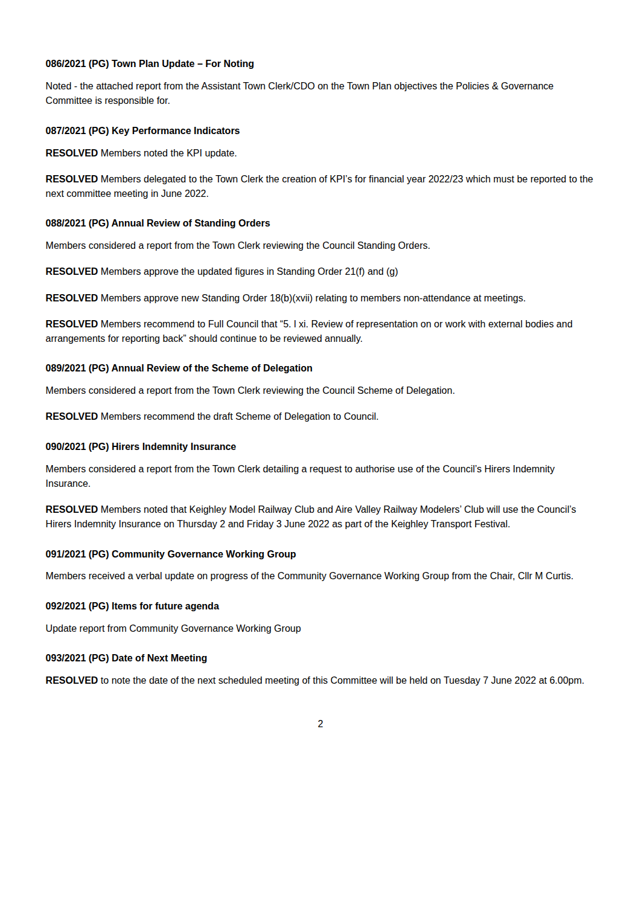086/2021 (PG) Town Plan Update – For Noting
Noted - the attached report from the Assistant Town Clerk/CDO on the Town Plan objectives the Policies & Governance Committee is responsible for.
087/2021 (PG) Key Performance Indicators
RESOLVED Members noted the KPI update.
RESOLVED Members delegated to the Town Clerk the creation of KPI’s for financial year 2022/23 which must be reported to the next committee meeting in June 2022.
088/2021 (PG) Annual Review of Standing Orders
Members considered a report from the Town Clerk reviewing the Council Standing Orders.
RESOLVED Members approve the updated figures in Standing Order 21(f) and (g)
RESOLVED Members approve new Standing Order 18(b)(xvii) relating to members non-attendance at meetings.
RESOLVED Members recommend to Full Council that “5. l xi. Review of representation on or work with external bodies and arrangements for reporting back” should continue to be reviewed annually.
089/2021 (PG) Annual Review of the Scheme of Delegation
Members considered a report from the Town Clerk reviewing the Council Scheme of Delegation.
RESOLVED Members recommend the draft Scheme of Delegation to Council.
090/2021 (PG) Hirers Indemnity Insurance
Members considered a report from the Town Clerk detailing a request to authorise use of the Council’s Hirers Indemnity Insurance.
RESOLVED Members noted that Keighley Model Railway Club and Aire Valley Railway Modelers’ Club will use the Council’s Hirers Indemnity Insurance on Thursday 2 and Friday 3 June 2022 as part of the Keighley Transport Festival.
091/2021 (PG) Community Governance Working Group
Members received a verbal update on progress of the Community Governance Working Group from the Chair, Cllr M Curtis.
092/2021 (PG) Items for future agenda
Update report from Community Governance Working Group
093/2021 (PG) Date of Next Meeting
RESOLVED to note the date of the next scheduled meeting of this Committee will be held on Tuesday 7 June 2022 at 6.00pm.
2